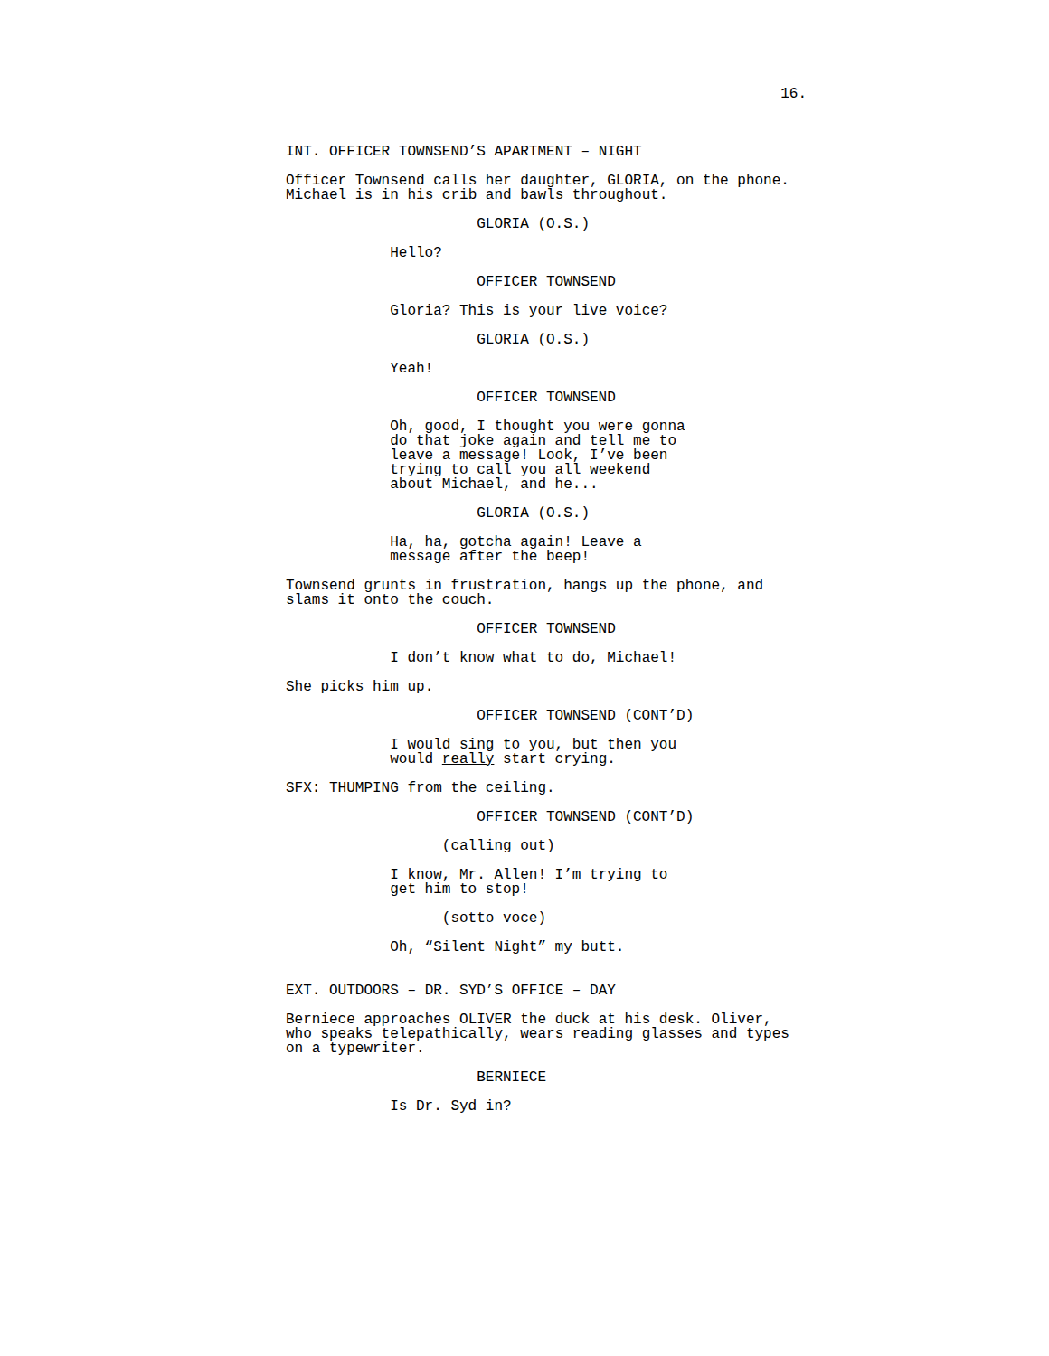16.
INT. OFFICER TOWNSEND’S APARTMENT – NIGHT
Officer Townsend calls her daughter, GLORIA, on the phone. Michael is in his crib and bawls throughout.
GLORIA (O.S.)
Hello?
OFFICER TOWNSEND
Gloria? This is your live voice?
GLORIA (O.S.)
Yeah!
OFFICER TOWNSEND
Oh, good, I thought you were gonna do that joke again and tell me to leave a message! Look, I’ve been trying to call you all weekend about Michael, and he...
GLORIA (O.S.)
Ha, ha, gotcha again! Leave a message after the beep!
Townsend grunts in frustration, hangs up the phone, and slams it onto the couch.
OFFICER TOWNSEND
I don’t know what to do, Michael!
She picks him up.
OFFICER TOWNSEND (CONT’D)
I would sing to you, but then you would really start crying.
SFX: THUMPING from the ceiling.
OFFICER TOWNSEND (CONT’D)
(calling out)
I know, Mr. Allen! I’m trying to get him to stop!
(sotto voce)
Oh, “Silent Night” my butt.
EXT. OUTDOORS – DR. SYD’S OFFICE – DAY
Berniece approaches OLIVER the duck at his desk. Oliver, who speaks telepathically, wears reading glasses and types on a typewriter.
BERNIECE
Is Dr. Syd in?